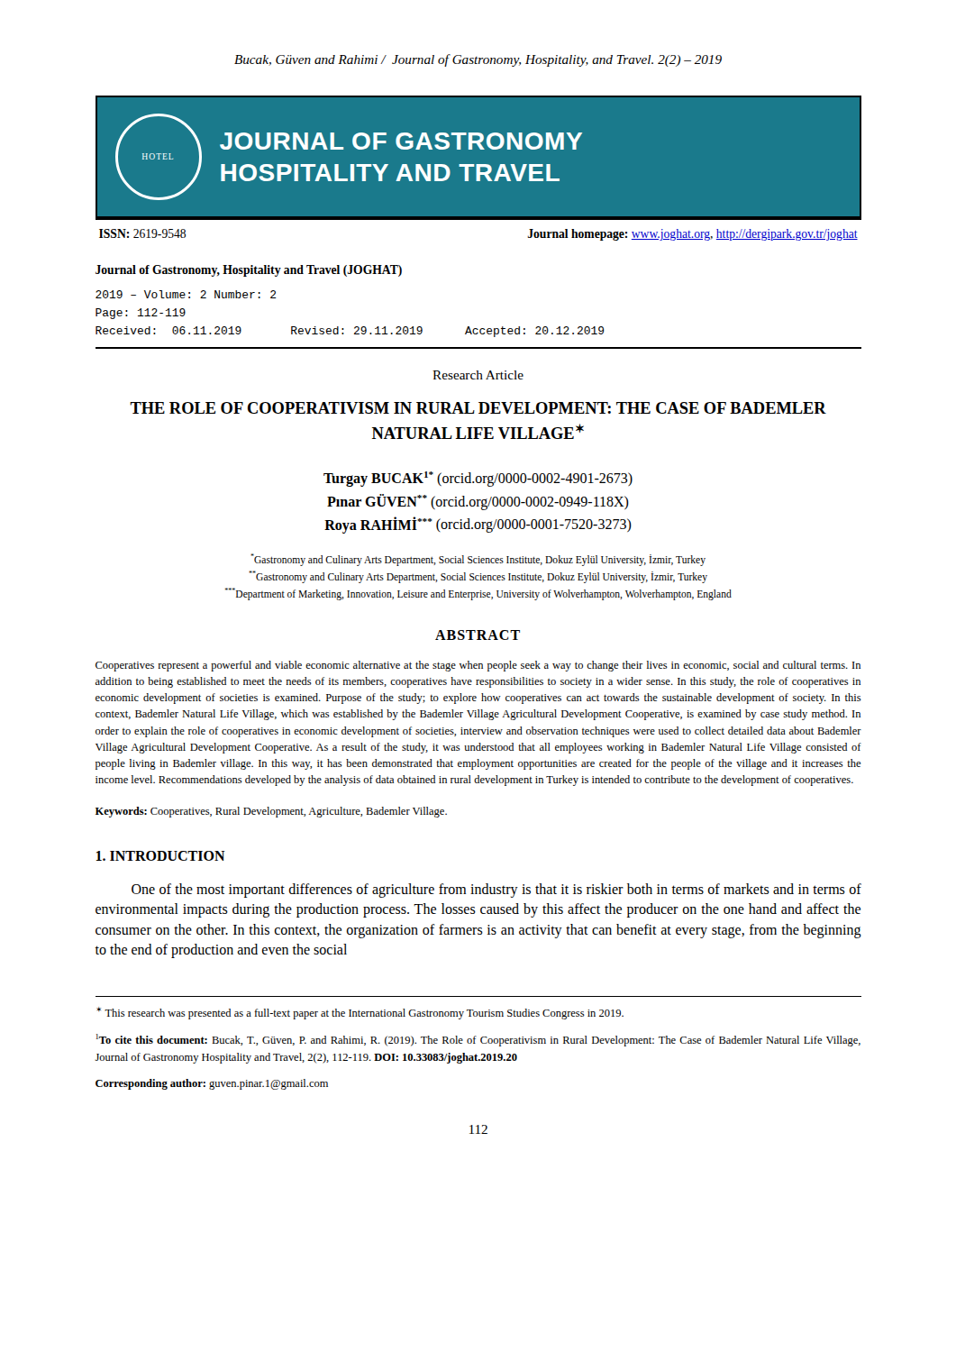Bucak, Güven and Rahimi / Journal of Gastronomy, Hospitality, and Travel. 2(2) – 2019
HOTEL
JOURNAL OF GASTRONOMY
HOSPITALITY AND TRAVEL
ISSN: 2619-9548 Journal homepage: www.joghat.org, http://dergipark.gov.tr/joghat
Journal of Gastronomy, Hospitality and Travel (JOGHAT)
2019 – Volume: 2 Number: 2
Page: 112-119
Received: 06.11.2019 Revised: 29.11.2019 Accepted: 20.12.2019
Research Article
The Role of Cooperativism in Rural Development: The Case of Bademler Natural Life Village✶
Turgay BUCAK1* (orcid.org/0000-0002-4901-2673)
Pınar GÜVEN** (orcid.org/0000-0002-0949-118X)
Roya RAHİMİ*** (orcid.org/0000-0001-7520-3273)
*Gastronomy and Culinary Arts Department, Social Sciences Institute, Dokuz Eylül University, İzmir, Turkey
**Gastronomy and Culinary Arts Department, Social Sciences Institute, Dokuz Eylül University, İzmir, Turkey
***Department of Marketing, Innovation, Leisure and Enterprise, University of Wolverhampton, Wolverhampton, England
ABSTRACT
Cooperatives represent a powerful and viable economic alternative at the stage when people seek a way to change their lives in economic, social and cultural terms. In addition to being established to meet the needs of its members, cooperatives have responsibilities to society in a wider sense. In this study, the role of cooperatives in economic development of societies is examined. Purpose of the study; to explore how cooperatives can act towards the sustainable development of society. In this context, Bademler Natural Life Village, which was established by the Bademler Village Agricultural Development Cooperative, is examined by case study method. In order to explain the role of cooperatives in economic development of societies, interview and observation techniques were used to collect detailed data about Bademler Village Agricultural Development Cooperative. As a result of the study, it was understood that all employees working in Bademler Natural Life Village consisted of people living in Bademler village. In this way, it has been demonstrated that employment opportunities are created for the people of the village and it increases the income level. Recommendations developed by the analysis of data obtained in rural development in Turkey is intended to contribute to the development of cooperatives.
Keywords: Cooperatives, Rural Development, Agriculture, Bademler Village.
1. INTRODUCTION
One of the most important differences of agriculture from industry is that it is riskier both in terms of markets and in terms of environmental impacts during the production process. The losses caused by this affect the producer on the one hand and affect the consumer on the other. In this context, the organization of farmers is an activity that can benefit at every stage, from the beginning to the end of production and even the social
✶ This research was presented as a full-text paper at the International Gastronomy Tourism Studies Congress in 2019.
1To cite this document: Bucak, T., Güven, P. and Rahimi, R. (2019). The Role of Cooperativism in Rural Development: The Case of Bademler Natural Life Village, Journal of Gastronomy Hospitality and Travel, 2(2), 112-119. DOI: 10.33083/joghat.2019.20
Corresponding author: guven.pinar.1@gmail.com
112